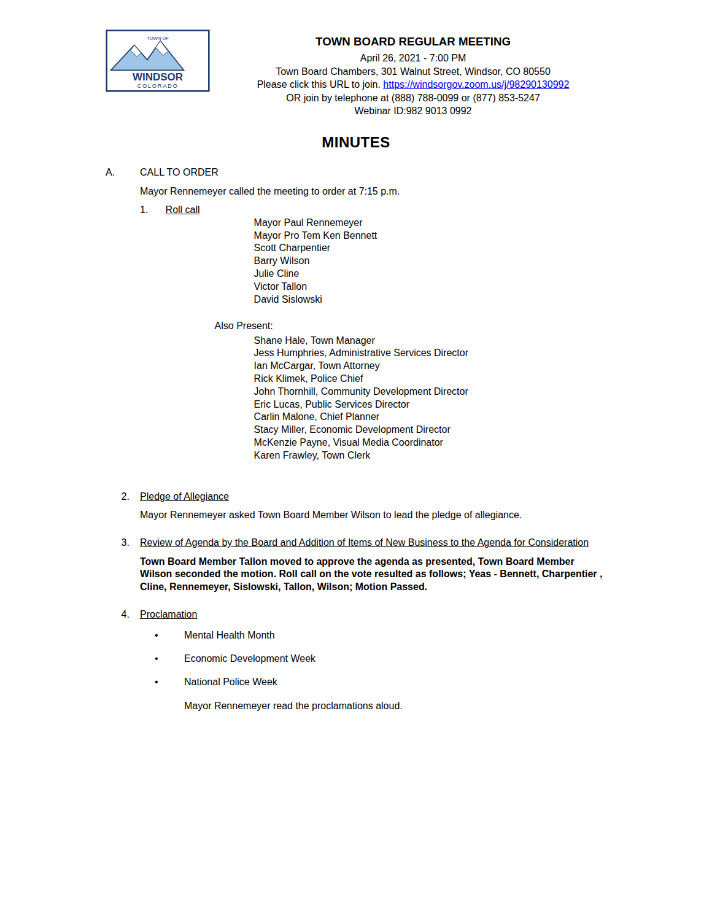WINDSOR COLORADO TOWN OF
TOWN BOARD REGULAR MEETING
April 26, 2021 - 7:00 PM
Town Board Chambers, 301 Walnut Street, Windsor, CO 80550
Please click this URL to join. https://windsorgov.zoom.us/j/98290130992
OR join by telephone at (888) 788-0099 or (877) 853-5247
Webinar ID:982 9013 0992
MINUTES
A.
CALL TO ORDER
Mayor Rennemeyer called the meeting to order at 7:15 p.m.
1.
Roll call
Mayor Paul Rennemeyer
Mayor Pro Tem Ken Bennett
Scott Charpentier
Barry Wilson
Julie Cline
Victor Tallon
David Sislowski
Also Present:
Shane Hale, Town Manager
Jess Humphries, Administrative Services Director
Ian McCargar, Town Attorney
Rick Klimek, Police Chief
John Thornhill, Community Development Director
Eric Lucas, Public Services Director
Carlin Malone, Chief Planner
Stacy Miller, Economic Development Director
McKenzie Payne, Visual Media Coordinator
Karen Frawley, Town Clerk
2.
Pledge of Allegiance
Mayor Rennemeyer asked Town Board Member Wilson to lead the pledge of allegiance.
3.
Review of Agenda by the Board and Addition of Items of New Business to the Agenda for Consideration
Town Board Member Tallon moved to approve the agenda as presented, Town Board Member Wilson seconded the motion. Roll call on the vote resulted as follows; Yeas - Bennett, Charpentier , Cline, Rennemeyer, Sislowski, Tallon, Wilson; Motion Passed.
4.
Proclamation
• Mental Health Month
• Economic Development Week
• National Police Week
Mayor Rennemeyer read the proclamations aloud.